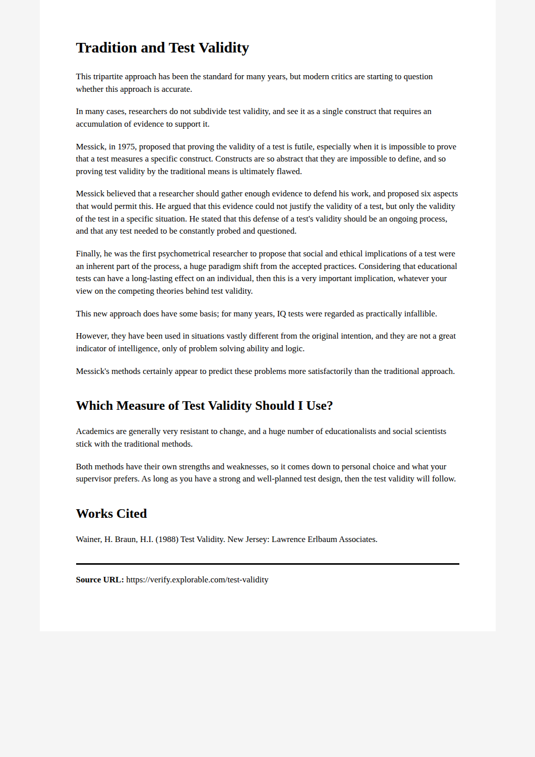Tradition and Test Validity
This tripartite approach has been the standard for many years, but modern critics are starting to question whether this approach is accurate.
In many cases, researchers do not subdivide test validity, and see it as a single construct that requires an accumulation of evidence to support it.
Messick, in 1975, proposed that proving the validity of a test is futile, especially when it is impossible to prove that a test measures a specific construct. Constructs are so abstract that they are impossible to define, and so proving test validity by the traditional means is ultimately flawed.
Messick believed that a researcher should gather enough evidence to defend his work, and proposed six aspects that would permit this. He argued that this evidence could not justify the validity of a test, but only the validity of the test in a specific situation. He stated that this defense of a test's validity should be an ongoing process, and that any test needed to be constantly probed and questioned.
Finally, he was the first psychometrical researcher to propose that social and ethical implications of a test were an inherent part of the process, a huge paradigm shift from the accepted practices. Considering that educational tests can have a long-lasting effect on an individual, then this is a very important implication, whatever your view on the competing theories behind test validity.
This new approach does have some basis; for many years, IQ tests were regarded as practically infallible.
However, they have been used in situations vastly different from the original intention, and they are not a great indicator of intelligence, only of problem solving ability and logic.
Messick's methods certainly appear to predict these problems more satisfactorily than the traditional approach.
Which Measure of Test Validity Should I Use?
Academics are generally very resistant to change, and a huge number of educationalists and social scientists stick with the traditional methods.
Both methods have their own strengths and weaknesses, so it comes down to personal choice and what your supervisor prefers. As long as you have a strong and well-planned test design, then the test validity will follow.
Works Cited
Wainer, H. Braun, H.I. (1988) Test Validity. New Jersey: Lawrence Erlbaum Associates.
Source URL: https://verify.explorable.com/test-validity